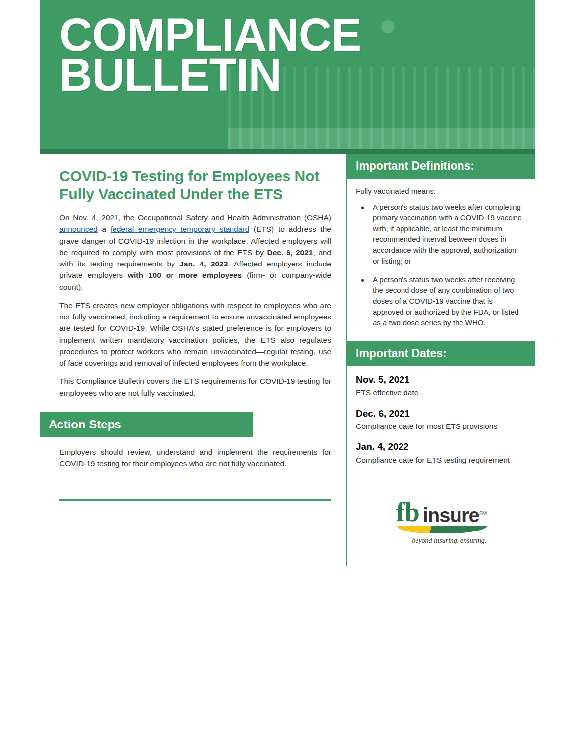Compliance Bulletin
COVID-19 Testing for Employees Not Fully Vaccinated Under the ETS
On Nov. 4, 2021, the Occupational Safety and Health Administration (OSHA) announced a federal emergency temporary standard (ETS) to address the grave danger of COVID-19 infection in the workplace. Affected employers will be required to comply with most provisions of the ETS by Dec. 6, 2021, and with its testing requirements by Jan. 4, 2022. Affected employers include private employers with 100 or more employees (firm- or company-wide count).
The ETS creates new employer obligations with respect to employees who are not fully vaccinated, including a requirement to ensure unvaccinated employees are tested for COVID-19. While OSHA's stated preference is for employers to implement written mandatory vaccination policies, the ETS also regulates procedures to protect workers who remain unvaccinated—regular testing, use of face coverings and removal of infected employees from the workplace.
This Compliance Bulletin covers the ETS requirements for COVID-19 testing for employees who are not fully vaccinated.
Action Steps
Employers should review, understand and implement the requirements for COVID-19 testing for their employees who are not fully vaccinated.
Important Definitions:
Fully vaccinated means:
A person's status two weeks after completing primary vaccination with a COVID-19 vaccine with, if applicable, at least the minimum recommended interval between doses in accordance with the approval, authorization or listing; or
A person's status two weeks after receiving the second dose of any combination of two doses of a COVID-19 vaccine that is approved or authorized by the FDA, or listed as a two-dose series by the WHO.
Important Dates:
Nov. 5, 2021 ETS effective date
Dec. 6, 2021 Compliance date for most ETS provisions
Jan. 4, 2022 Compliance date for ETS testing requirement
fb insureSM
beyond insuring. ensuring.